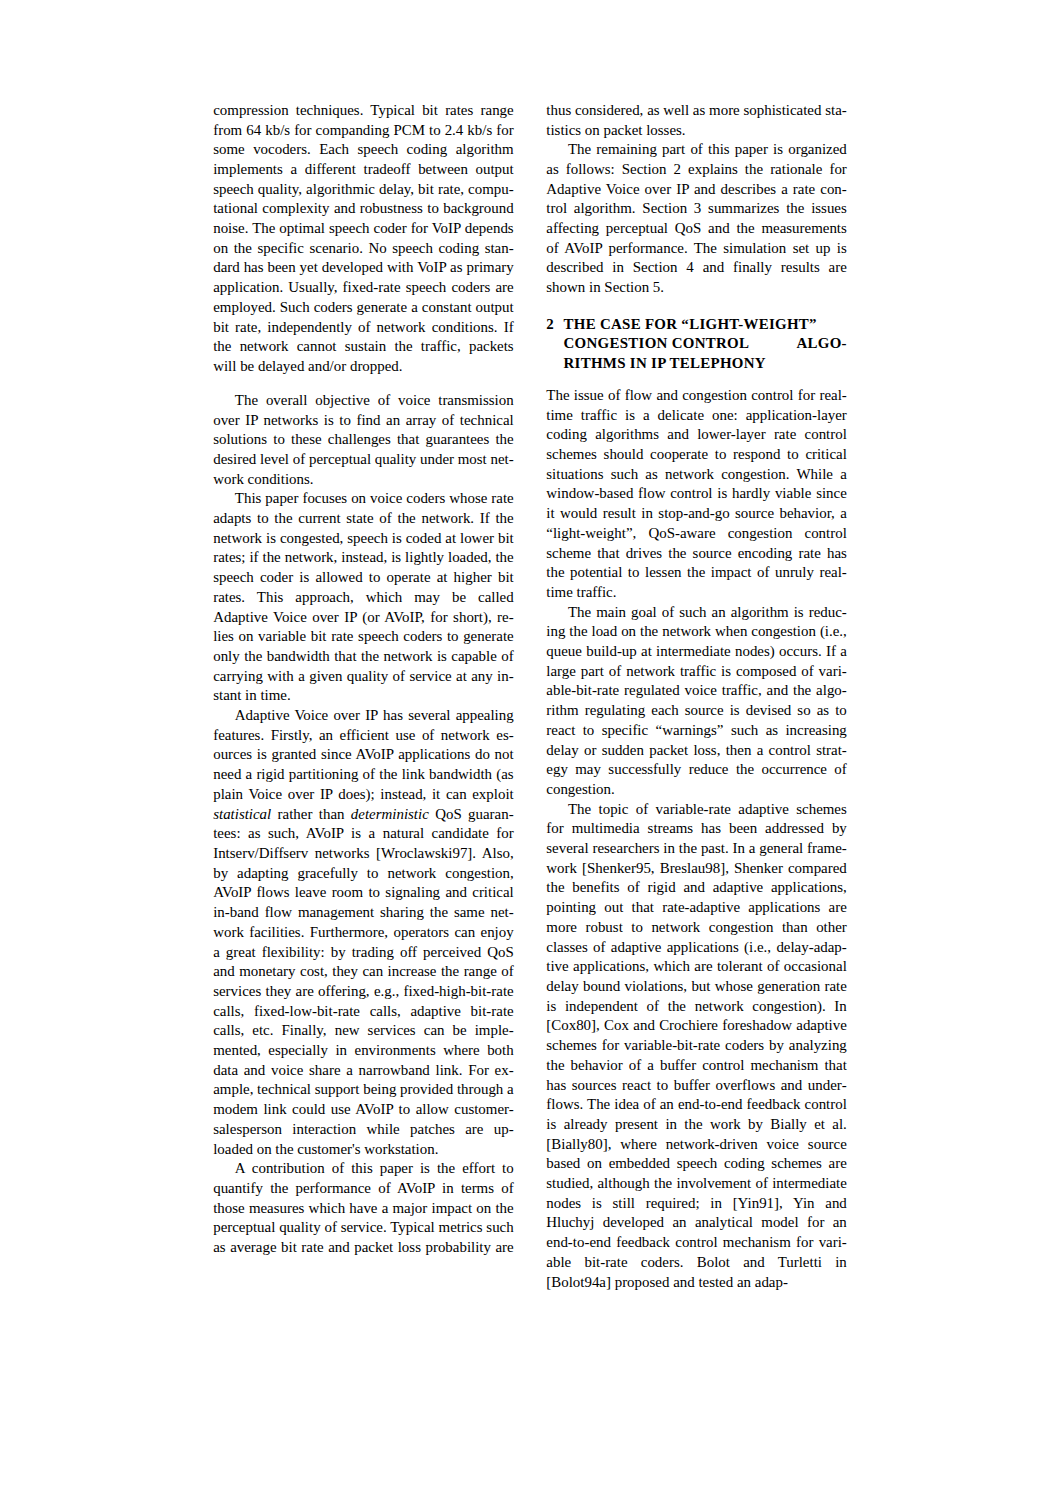compression techniques. Typical bit rates range from 64 kb/s for companding PCM to 2.4 kb/s for some vocoders. Each speech coding algorithm implements a different tradeoff between output speech quality, algorithmic delay, bit rate, computational complexity and robustness to background noise. The optimal speech coder for VoIP depends on the specific scenario. No speech coding standard has been yet developed with VoIP as primary application. Usually, fixed-rate speech coders are employed. Such coders generate a constant output bit rate, independently of network conditions. If the network cannot sustain the traffic, packets will be delayed and/or dropped.
The overall objective of voice transmission over IP networks is to find an array of technical solutions to these challenges that guarantees the desired level of perceptual quality under most network conditions.
This paper focuses on voice coders whose rate adapts to the current state of the network. If the network is congested, speech is coded at lower bit rates; if the network, instead, is lightly loaded, the speech coder is allowed to operate at higher bit rates. This approach, which may be called Adaptive Voice over IP (or AVoIP, for short), relies on variable bit rate speech coders to generate only the bandwidth that the network is capable of carrying with a given quality of service at any instant in time.
Adaptive Voice over IP has several appealing features. Firstly, an efficient use of network esources is granted since AVoIP applications do not need a rigid partitioning of the link bandwidth (as plain Voice over IP does); instead, it can exploit statistical rather than deterministic QoS guarantees: as such, AVoIP is a natural candidate for Intserv/Diffserv networks [Wroclawski97]. Also, by adapting gracefully to network congestion, AVoIP flows leave room to signaling and critical in-band flow management sharing the same network facilities. Furthermore, operators can enjoy a great flexibility: by trading off perceived QoS and monetary cost, they can increase the range of services they are offering, e.g., fixed-high-bit-rate calls, fixed-low-bit-rate calls, adaptive bit-rate calls, etc. Finally, new services can be implemented, especially in environments where both data and voice share a narrowband link. For example, technical support being provided through a modem link could use AVoIP to allow customer-salesperson interaction while patches are uploaded on the customer's workstation.
A contribution of this paper is the effort to quantify the performance of AVoIP in terms of those measures which have a major impact on the perceptual quality of service. Typical metrics such as average bit rate and packet loss probability are thus considered, as well as more sophisticated statistics on packet losses.
The remaining part of this paper is organized as follows: Section 2 explains the rationale for Adaptive Voice over IP and describes a rate control algorithm. Section 3 summarizes the issues affecting perceptual QoS and the measurements of AVoIP performance. The simulation set up is described in Section 4 and finally results are shown in Section 5.
2 THE CASE FOR “LIGHT-WEIGHT”CONGESTION CONTROL ALGO-RITHMS IN IP TELEPHONY
The issue of flow and congestion control for real-time traffic is a delicate one: application-layer coding algorithms and lower-layer rate control schemes should cooperate to respond to critical situations such as network congestion. While a window-based flow control is hardly viable since it would result in stop-and-go source behavior, a “light-weight”, QoS-aware congestion control scheme that drives the source encoding rate has the potential to lessen the impact of unruly real-time traffic.
The main goal of such an algorithm is reducing the load on the network when congestion (i.e., queue build-up at intermediate nodes) occurs. If a large part of network traffic is composed of variable-bit-rate regulated voice traffic, and the algorithm regulating each source is devised so as to react to specific “warnings” such as increasing delay or sudden packet loss, then a control strategy may successfully reduce the occurrence of congestion.
The topic of variable-rate adaptive schemes for multimedia streams has been addressed by several researchers in the past. In a general framework [Shenker95, Breslau98], Shenker compared the benefits of rigid and adaptive applications, pointing out that rate-adaptive applications are more robust to network congestion than other classes of adaptive applications (i.e., delay-adaptive applications, which are tolerant of occasional delay bound violations, but whose generation rate is independent of the network congestion). In [Cox80], Cox and Crochiere foreshadow adaptive schemes for variable-bit-rate coders by analyzing the behavior of a buffer control mechanism that has sources react to buffer overflows and underflows. The idea of an end-to-end feedback control is already present in the work by Bially et al. [Bially80], where network-driven voice source based on embedded speech coding schemes are studied, although the involvement of intermediate nodes is still required; in [Yin91], Yin and Hluchyj developed an analytical model for an end-to-end feedback control mechanism for variable bit-rate coders. Bolot and Turletti in [Bolot94a] proposed and tested an adap-